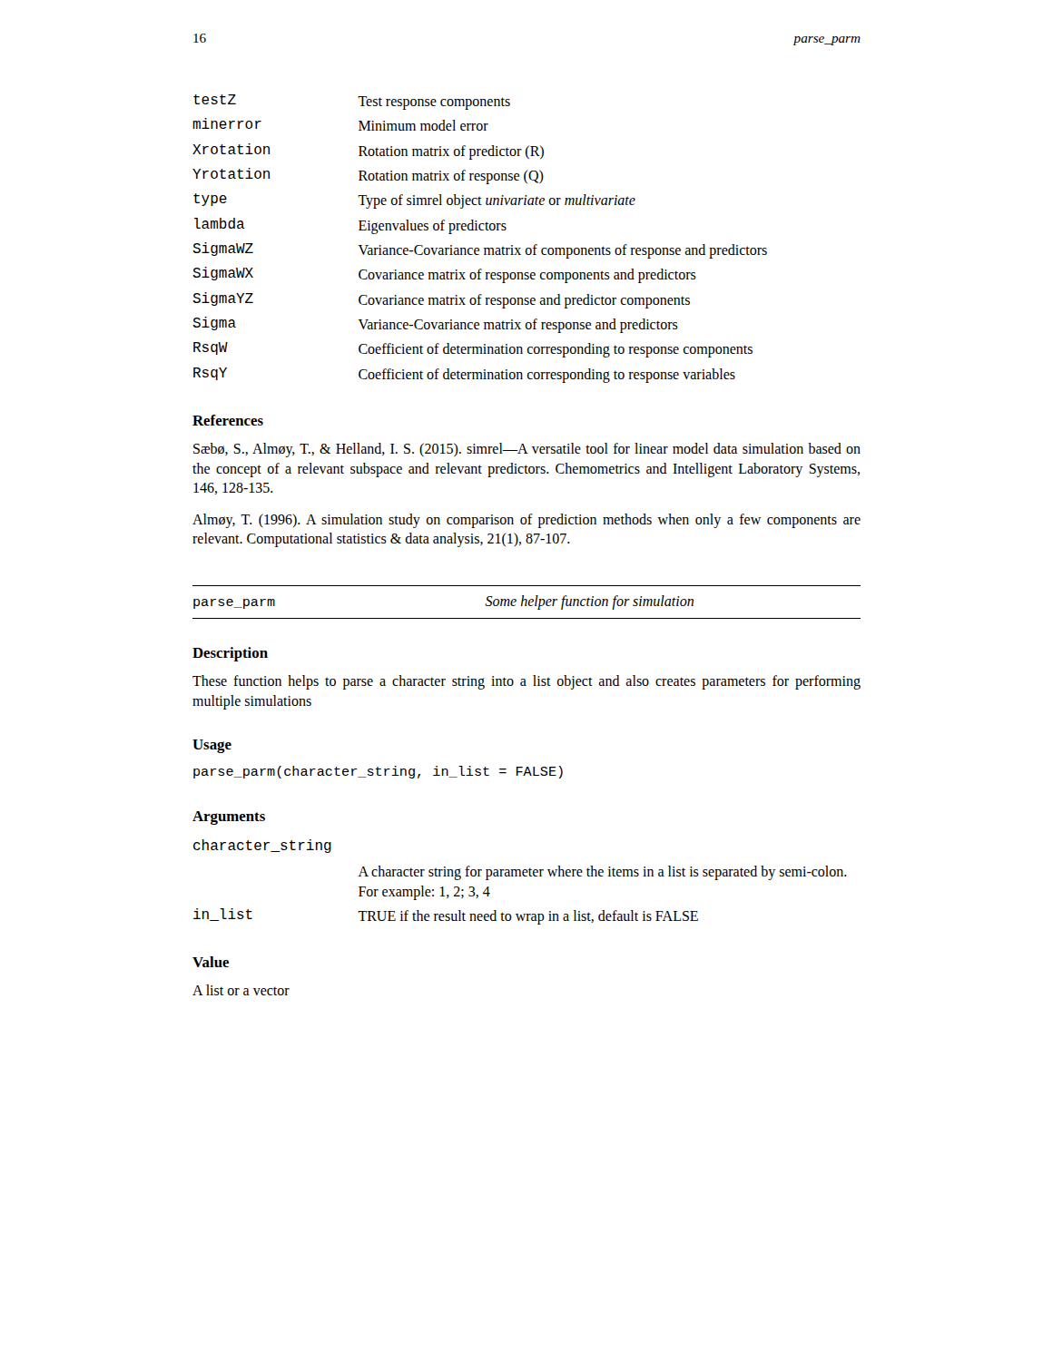16 parse_parm
| testZ | Test response components |
| minerror | Minimum model error |
| Xrotation | Rotation matrix of predictor (R) |
| Yrotation | Rotation matrix of response (Q) |
| type | Type of simrel object univariate or multivariate |
| lambda | Eigenvalues of predictors |
| SigmaWZ | Variance-Covariance matrix of components of response and predictors |
| SigmaWX | Covariance matrix of response components and predictors |
| SigmaYZ | Covariance matrix of response and predictor components |
| Sigma | Variance-Covariance matrix of response and predictors |
| RsqW | Coefficient of determination corresponding to response components |
| RsqY | Coefficient of determination corresponding to response variables |
References
Sæbø, S., Almøy, T., & Helland, I. S. (2015). simrel—A versatile tool for linear model data simulation based on the concept of a relevant subspace and relevant predictors. Chemometrics and Intelligent Laboratory Systems, 146, 128-135.
Almøy, T. (1996). A simulation study on comparison of prediction methods when only a few components are relevant. Computational statistics & data analysis, 21(1), 87-107.
parse_parm Some helper function for simulation
Description
These function helps to parse a character string into a list object and also creates parameters for performing multiple simulations
Usage
parse_parm(character_string, in_list = FALSE)
Arguments
| character_string |
| | A character string for parameter where the items in a list is separated by semi-colon. For example: 1, 2; 3, 4 |
| in_list | TRUE if the result need to wrap in a list, default is FALSE |
Value
A list or a vector